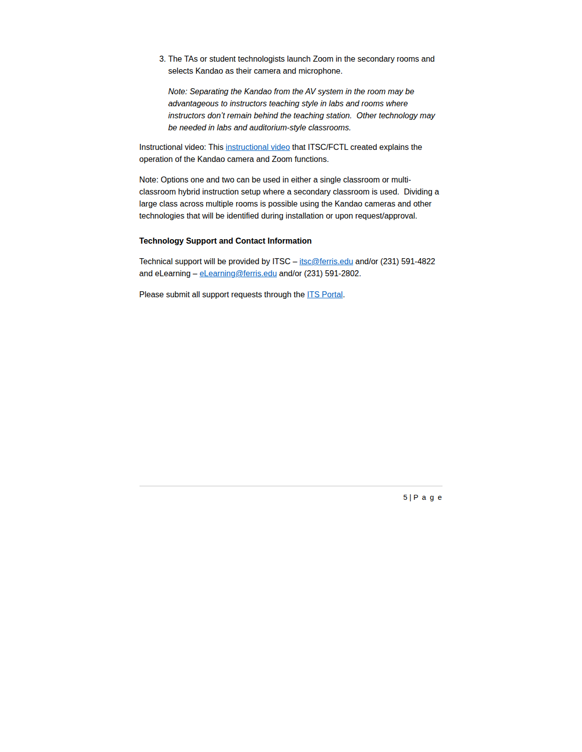The TAs or student technologists launch Zoom in the secondary rooms and selects Kandao as their camera and microphone.
Note: Separating the Kandao from the AV system in the room may be advantageous to instructors teaching style in labs and rooms where instructors don’t remain behind the teaching station. Other technology may be needed in labs and auditorium-style classrooms.
Instructional video: This instructional video that ITSC/FCTL created explains the operation of the Kandao camera and Zoom functions.
Note: Options one and two can be used in either a single classroom or multi-classroom hybrid instruction setup where a secondary classroom is used. Dividing a large class across multiple rooms is possible using the Kandao cameras and other technologies that will be identified during installation or upon request/approval.
Technology Support and Contact Information
Technical support will be provided by ITSC – itsc@ferris.edu and/or (231) 591-4822 and eLearning – eLearning@ferris.edu and/or (231) 591-2802.
Please submit all support requests through the ITS Portal.
5 | P a g e